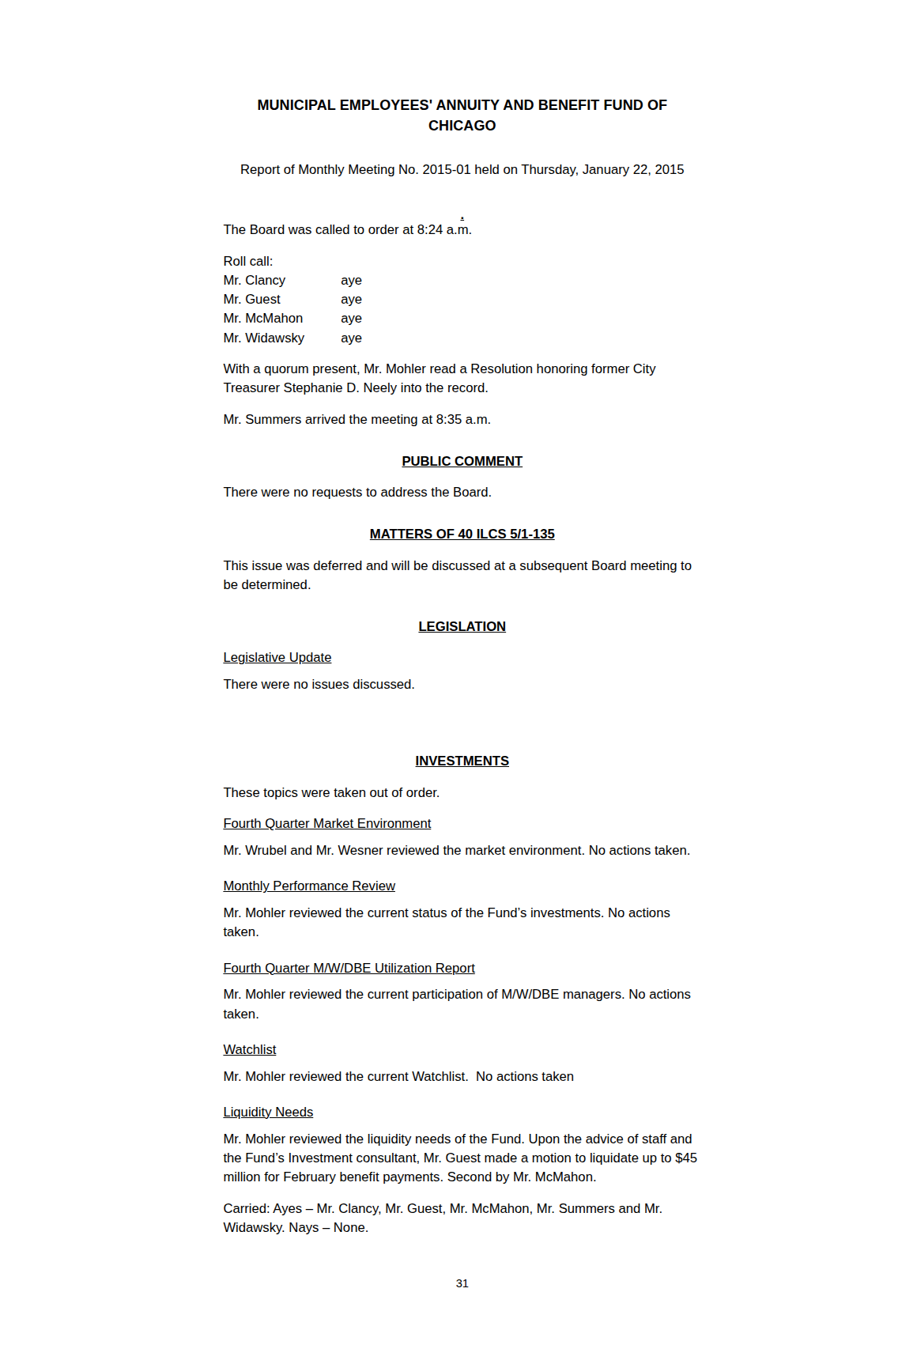MUNICIPAL EMPLOYEES' ANNUITY AND BENEFIT FUND OF CHICAGO
Report of Monthly Meeting No. 2015-01 held on Thursday, January 22, 2015
.
The Board was called to order at 8:24 a.m.
Roll call: Mr. Clancyaye Mr. Guestaye Mr. McMahonaye Mr. Widawskyaye
With a quorum present, Mr. Mohler read a Resolution honoring former City Treasurer Stephanie D. Neely into the record.
Mr. Summers arrived the meeting at 8:35 a.m.
PUBLIC COMMENT
There were no requests to address the Board.
MATTERS OF 40 ILCS 5/1-135
This issue was deferred and will be discussed at a subsequent Board meeting to be determined.
LEGISLATION
Legislative Update
There were no issues discussed.
INVESTMENTS
These topics were taken out of order.
Fourth Quarter Market Environment
Mr. Wrubel and Mr. Wesner reviewed the market environment. No actions taken.
Monthly Performance Review
Mr. Mohler reviewed the current status of the Fund’s investments. No actions taken.
Fourth Quarter M/W/DBE Utilization Report
Mr. Mohler reviewed the current participation of M/W/DBE managers. No actions taken.
Watchlist
Mr. Mohler reviewed the current Watchlist. No actions taken
Liquidity Needs
Mr. Mohler reviewed the liquidity needs of the Fund. Upon the advice of staff and the Fund’s Investment consultant, Mr. Guest made a motion to liquidate up to $45 million for February benefit payments. Second by Mr. McMahon.
Carried: Ayes – Mr. Clancy, Mr. Guest, Mr. McMahon, Mr. Summers and Mr. Widawsky. Nays – None.
31